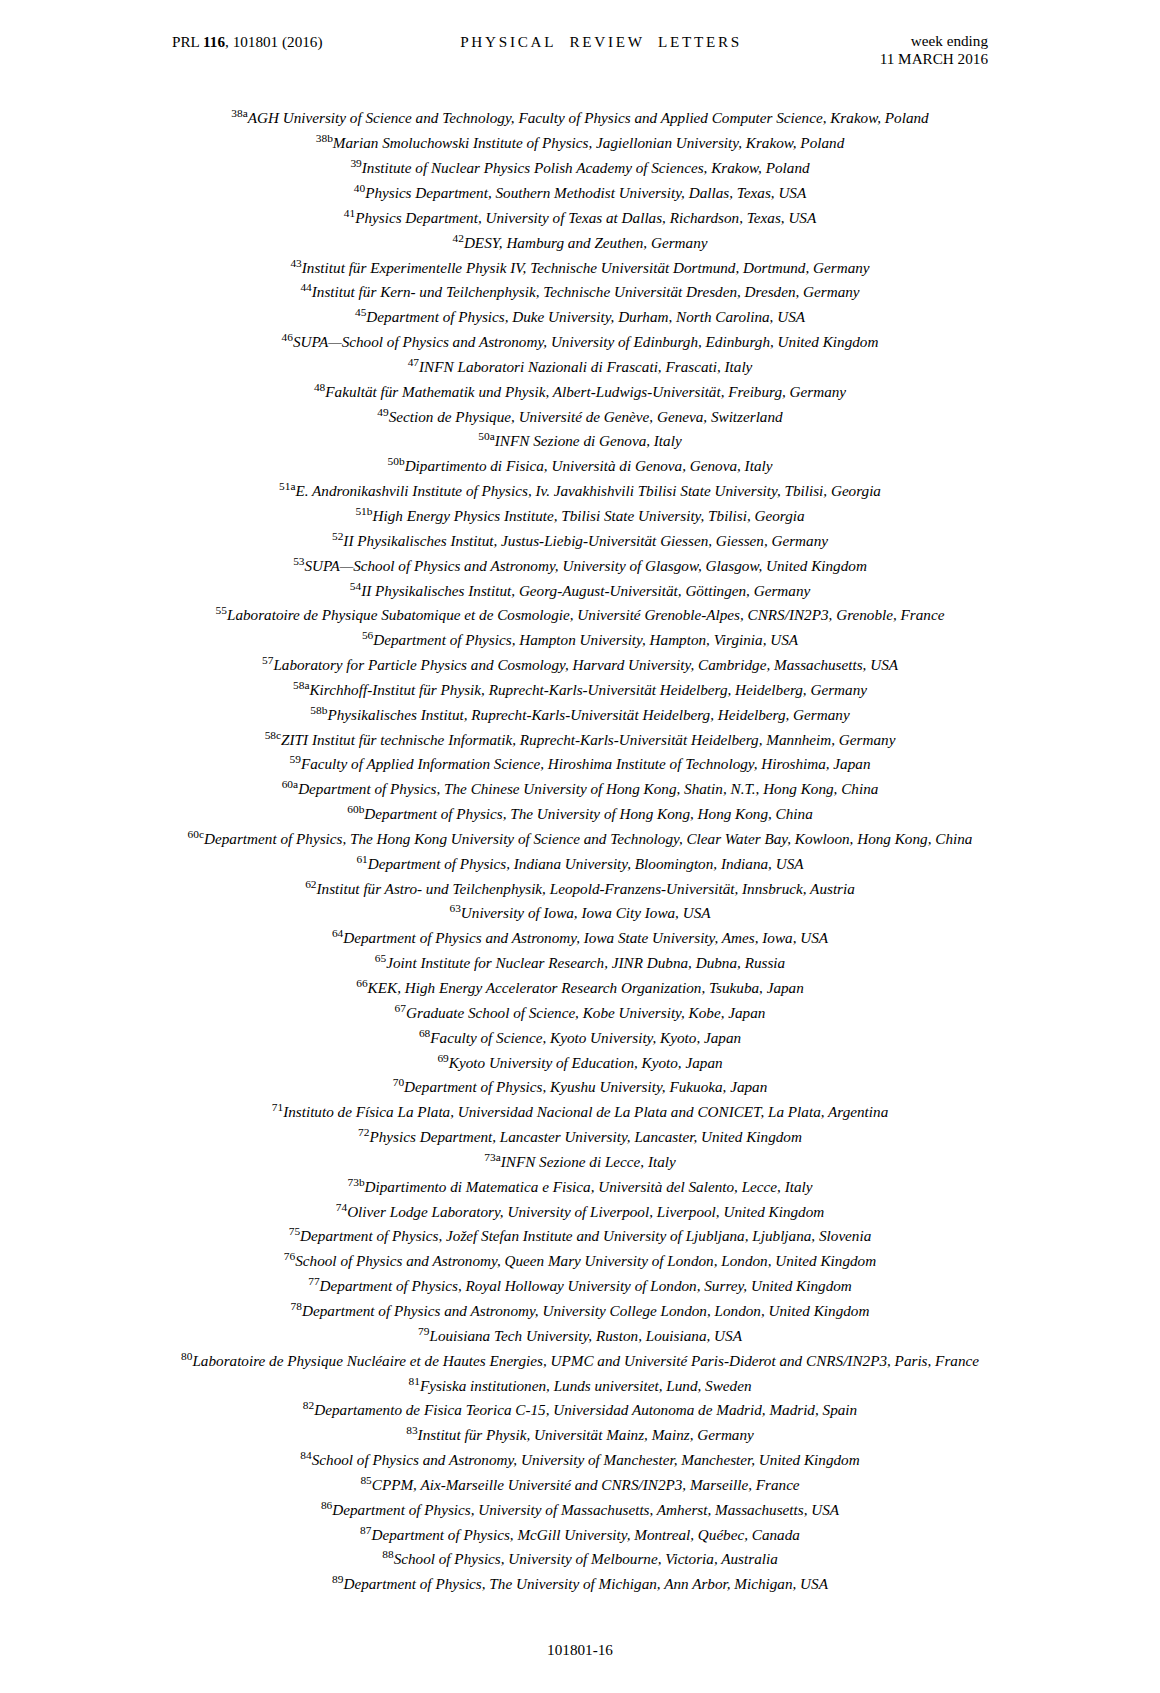PRL 116, 101801 (2016)
PHYSICAL REVIEW LETTERS
week ending
11 MARCH 2016
38aAGH University of Science and Technology, Faculty of Physics and Applied Computer Science, Krakow, Poland
38bMarian Smoluchowski Institute of Physics, Jagiellonian University, Krakow, Poland
39Institute of Nuclear Physics Polish Academy of Sciences, Krakow, Poland
40Physics Department, Southern Methodist University, Dallas, Texas, USA
41Physics Department, University of Texas at Dallas, Richardson, Texas, USA
42DESY, Hamburg and Zeuthen, Germany
43Institut für Experimentelle Physik IV, Technische Universität Dortmund, Dortmund, Germany
44Institut für Kern- und Teilchenphysik, Technische Universität Dresden, Dresden, Germany
45Department of Physics, Duke University, Durham, North Carolina, USA
46SUPA—School of Physics and Astronomy, University of Edinburgh, Edinburgh, United Kingdom
47INFN Laboratori Nazionali di Frascati, Frascati, Italy
48Fakultät für Mathematik und Physik, Albert-Ludwigs-Universität, Freiburg, Germany
49Section de Physique, Université de Genève, Geneva, Switzerland
50aINFN Sezione di Genova, Italy
50bDipartimento di Fisica, Università di Genova, Genova, Italy
51aE. Andronikashvili Institute of Physics, Iv. Javakhishvili Tbilisi State University, Tbilisi, Georgia
51bHigh Energy Physics Institute, Tbilisi State University, Tbilisi, Georgia
52II Physikalisches Institut, Justus-Liebig-Universität Giessen, Giessen, Germany
53SUPA—School of Physics and Astronomy, University of Glasgow, Glasgow, United Kingdom
54II Physikalisches Institut, Georg-August-Universität, Göttingen, Germany
55Laboratoire de Physique Subatomique et de Cosmologie, Université Grenoble-Alpes, CNRS/IN2P3, Grenoble, France
56Department of Physics, Hampton University, Hampton, Virginia, USA
57Laboratory for Particle Physics and Cosmology, Harvard University, Cambridge, Massachusetts, USA
58aKirchhoff-Institut für Physik, Ruprecht-Karls-Universität Heidelberg, Heidelberg, Germany
58bPhysikalisches Institut, Ruprecht-Karls-Universität Heidelberg, Heidelberg, Germany
58cZITI Institut für technische Informatik, Ruprecht-Karls-Universität Heidelberg, Mannheim, Germany
59Faculty of Applied Information Science, Hiroshima Institute of Technology, Hiroshima, Japan
60aDepartment of Physics, The Chinese University of Hong Kong, Shatin, N.T., Hong Kong, China
60bDepartment of Physics, The University of Hong Kong, Hong Kong, China
60cDepartment of Physics, The Hong Kong University of Science and Technology, Clear Water Bay, Kowloon, Hong Kong, China
61Department of Physics, Indiana University, Bloomington, Indiana, USA
62Institut für Astro- und Teilchenphysik, Leopold-Franzens-Universität, Innsbruck, Austria
63University of Iowa, Iowa City Iowa, USA
64Department of Physics and Astronomy, Iowa State University, Ames, Iowa, USA
65Joint Institute for Nuclear Research, JINR Dubna, Dubna, Russia
66KEK, High Energy Accelerator Research Organization, Tsukuba, Japan
67Graduate School of Science, Kobe University, Kobe, Japan
68Faculty of Science, Kyoto University, Kyoto, Japan
69Kyoto University of Education, Kyoto, Japan
70Department of Physics, Kyushu University, Fukuoka, Japan
71Instituto de Física La Plata, Universidad Nacional de La Plata and CONICET, La Plata, Argentina
72Physics Department, Lancaster University, Lancaster, United Kingdom
73aINFN Sezione di Lecce, Italy
73bDipartimento di Matematica e Fisica, Università del Salento, Lecce, Italy
74Oliver Lodge Laboratory, University of Liverpool, Liverpool, United Kingdom
75Department of Physics, Jožef Stefan Institute and University of Ljubljana, Ljubljana, Slovenia
76School of Physics and Astronomy, Queen Mary University of London, London, United Kingdom
77Department of Physics, Royal Holloway University of London, Surrey, United Kingdom
78Department of Physics and Astronomy, University College London, London, United Kingdom
79Louisiana Tech University, Ruston, Louisiana, USA
80Laboratoire de Physique Nucléaire et de Hautes Energies, UPMC and Université Paris-Diderot and CNRS/IN2P3, Paris, France
81Fysiska institutionen, Lunds universitet, Lund, Sweden
82Departamento de Fisica Teorica C-15, Universidad Autonoma de Madrid, Madrid, Spain
83Institut für Physik, Universität Mainz, Mainz, Germany
84School of Physics and Astronomy, University of Manchester, Manchester, United Kingdom
85CPPM, Aix-Marseille Université and CNRS/IN2P3, Marseille, France
86Department of Physics, University of Massachusetts, Amherst, Massachusetts, USA
87Department of Physics, McGill University, Montreal, Québec, Canada
88School of Physics, University of Melbourne, Victoria, Australia
89Department of Physics, The University of Michigan, Ann Arbor, Michigan, USA
101801-16